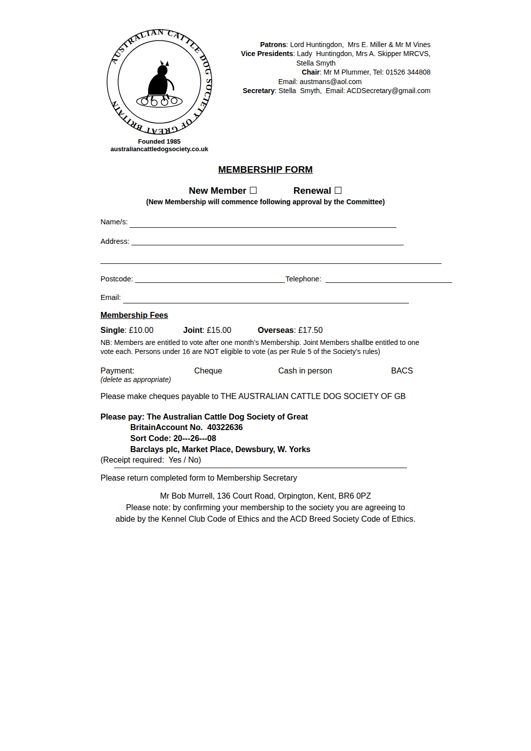Founded 1985
australiancattledogsociety.co.uk
Patrons: Lord Huntingdon, Mrs E. Miller & Mr M Vines
Vice Presidents: Lady Huntingdon, Mrs A. Skipper MRCVS,
Stella Smyth
Chair: Mr M Plummer, Tel: 01526 344808
Email: austmans@aol.com
Secretary: Stella Smyth, Email: ACDSecretary@gmail.com
MEMBERSHIP FORM
New Member ☐ Renewal ☐
(New Membership will commence following approval by the Committee)
Name/s:
Address: _______________________________________________________________________
_________________________________________________________________________________________
Postcode: _______________________________________Telephone: _________________________________
Email:
Membership Fees
Single: £10.00 Joint: £15.00 Overseas: £17.50
NB: Members are entitled to vote after one month’s Membership. Joint Members shallbe entitled to one vote each. Persons under 16 are NOT eligible to vote (as per Rule 5 of the Society’s rules)
Payment: Cheque Cash in person BACS
(delete as appropriate)
Please make cheques payable to THE AUSTRALIAN CATTLE DOG SOCIETY OF GB
Please pay: The Australian Cattle Dog Society of Great BritainAccount No. 40322636 Sort Code: 20---26---08 Barclays plc, Market Place, Dewsbury, W. Yorks
(Receipt required: Yes / No)
Please return completed form to Membership Secretary
Mr Bob Murrell, 136 Court Road, Orpington, Kent, BR6 0PZ
Please note: by confirming your membership to the society you are agreeing to
abide by the Kennel Club Code of Ethics and the ACD Breed Society Code of Ethics.